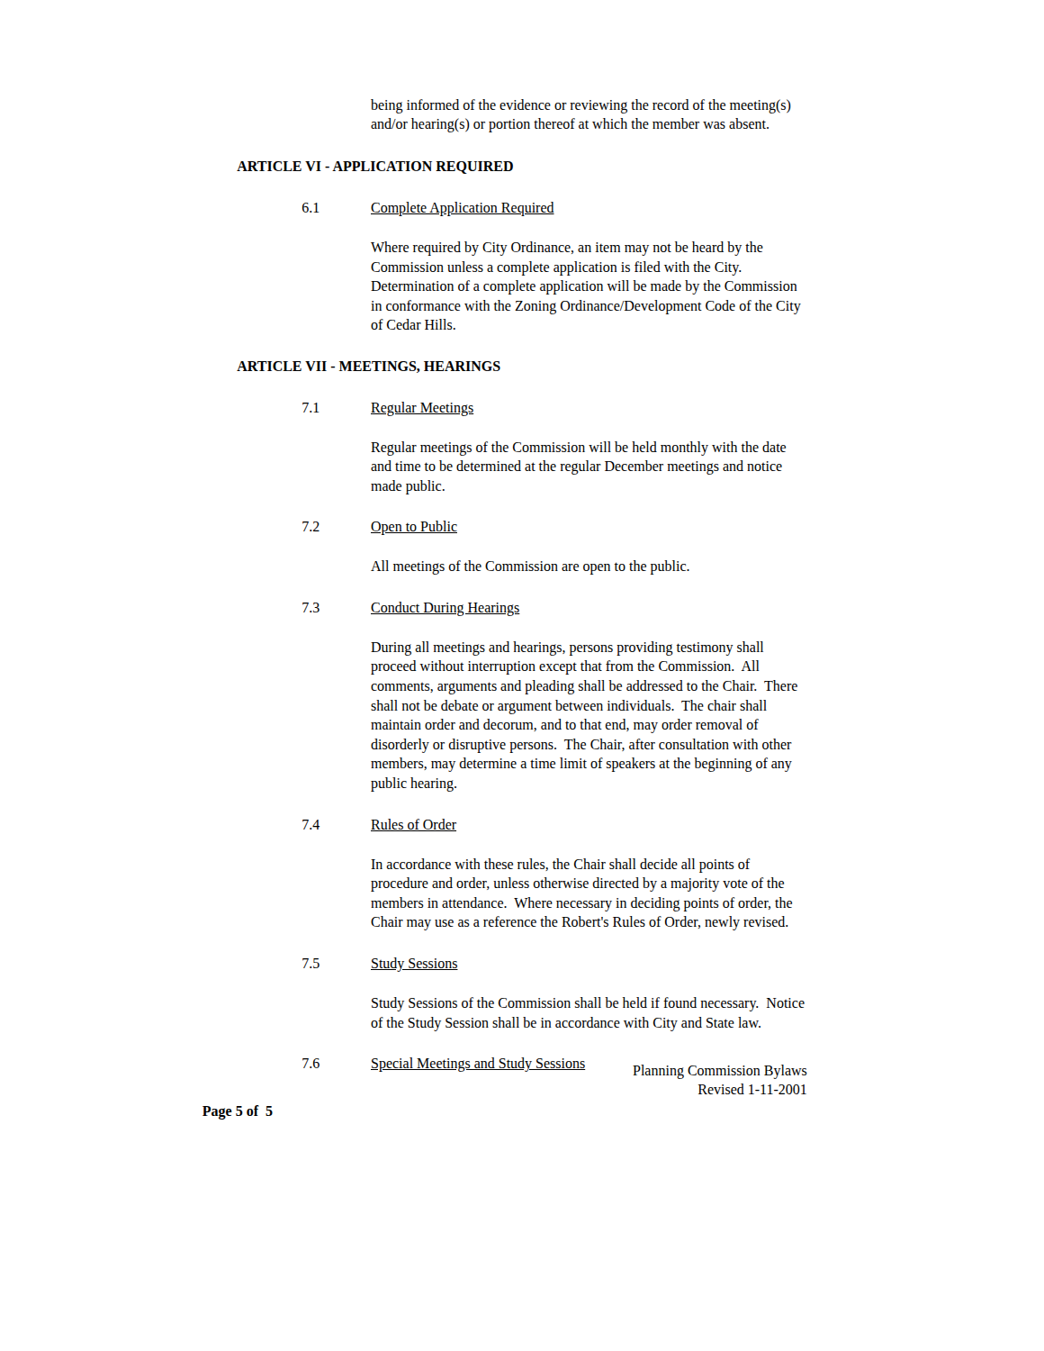being informed of the evidence or reviewing the record of the meeting(s) and/or hearing(s) or portion thereof at which the member was absent.
ARTICLE VI - APPLICATION REQUIRED
6.1 Complete Application Required
Where required by City Ordinance, an item may not be heard by the Commission unless a complete application is filed with the City. Determination of a complete application will be made by the Commission in conformance with the Zoning Ordinance/Development Code of the City of Cedar Hills.
ARTICLE VII - MEETINGS, HEARINGS
7.1 Regular Meetings
Regular meetings of the Commission will be held monthly with the date and time to be determined at the regular December meetings and notice made public.
7.2 Open to Public
All meetings of the Commission are open to the public.
7.3 Conduct During Hearings
During all meetings and hearings, persons providing testimony shall proceed without interruption except that from the Commission. All comments, arguments and pleading shall be addressed to the Chair. There shall not be debate or argument between individuals. The chair shall maintain order and decorum, and to that end, may order removal of disorderly or disruptive persons. The Chair, after consultation with other members, may determine a time limit of speakers at the beginning of any public hearing.
7.4 Rules of Order
In accordance with these rules, the Chair shall decide all points of procedure and order, unless otherwise directed by a majority vote of the members in attendance. Where necessary in deciding points of order, the Chair may use as a reference the Robert's Rules of Order, newly revised.
7.5 Study Sessions
Study Sessions of the Commission shall be held if found necessary. Notice of the Study Session shall be in accordance with City and State law.
7.6 Special Meetings and Study Sessions
Planning Commission Bylaws
Revised 1-11-2001
Page 5 of 5